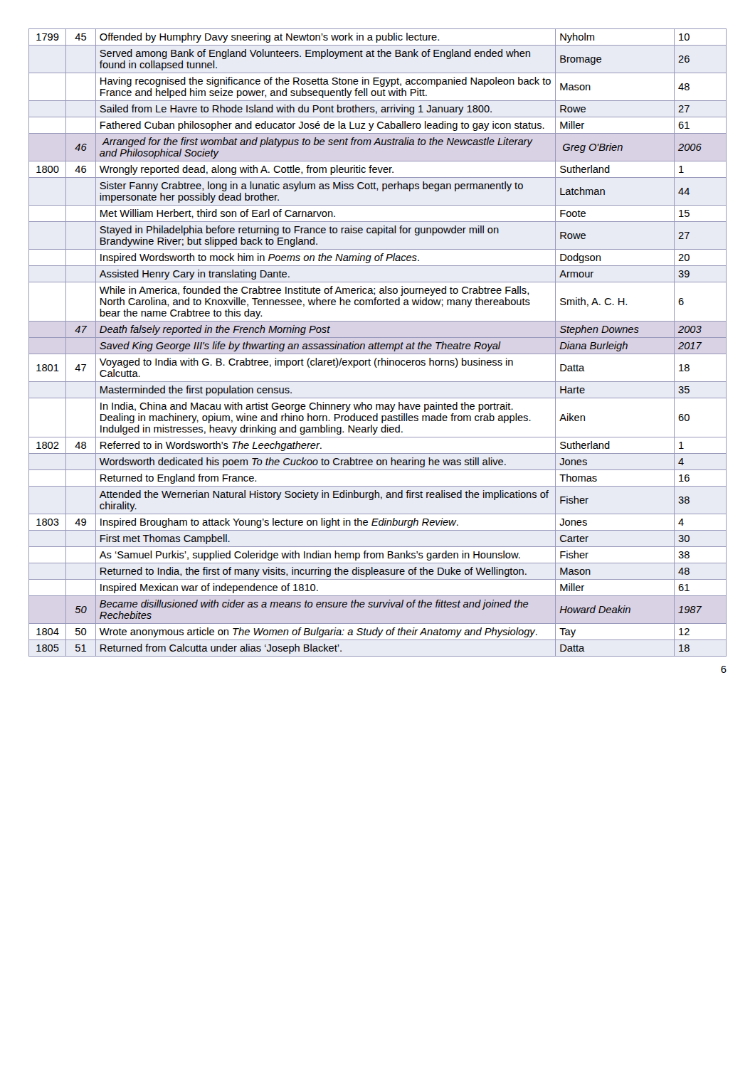| 1799 | 45 | Offended by Humphry Davy sneering at Newton’s work in a public lecture. | Nyholm | 10 |
| | | Served among Bank of England Volunteers. Employment at the Bank of England ended when found in collapsed tunnel. | Bromage | 26 |
| | | Having recognised the significance of the Rosetta Stone in Egypt, accompanied Napoleon back to France and helped him seize power, and subsequently fell out with Pitt. | Mason | 48 |
| | | Sailed from Le Havre to Rhode Island with du Pont brothers, arriving 1 January 1800. | Rowe | 27 |
| | | Fathered Cuban philosopher and educator José de la Luz y Caballero leading to gay icon status. | Miller | 61 |
| | 46 | Arranged for the first wombat and platypus to be sent from Australia to the Newcastle Literary and Philosophical Society | Greg O'Brien | 2006 |
| 1800 | 46 | Wrongly reported dead, along with A. Cottle, from pleuritic fever. | Sutherland | 1 |
| | | Sister Fanny Crabtree, long in a lunatic asylum as Miss Cott, perhaps began permanently to impersonate her possibly dead brother. | Latchman | 44 |
| | | Met William Herbert, third son of Earl of Carnarvon. | Foote | 15 |
| | | Stayed in Philadelphia before returning to France to raise capital for gunpowder mill on Brandywine River; but slipped back to England. | Rowe | 27 |
| | | Inspired Wordsworth to mock him in Poems on the Naming of Places . | Dodgson | 20 |
| | | Assisted Henry Cary in translating Dante. | Armour | 39 |
| | | While in America, founded the Crabtree Institute of America; also journeyed to Crabtree Falls, North Carolina, and to Knoxville, Tennessee, where he comforted a widow; many thereabouts bear the name Crabtree to this day. | Smith, A. C. H. | 6 |
| | 47 | Death falsely reported in the French Morning Post | Stephen Downes | 2003 |
| | | Saved King George III's life by thwarting an assassination attempt at the Theatre Royal | Diana Burleigh | 2017 |
| 1801 | 47 | Voyaged to India with G. B. Crabtree, import (claret)/export (rhinoceros horns) business in Calcutta. | Datta | 18 |
| | | Masterminded the first population census. | Harte | 35 |
| | | In India, China and Macau with artist George Chinnery who may have painted the portrait. Dealing in machinery, opium, wine and rhino horn. Produced pastilles made from crab apples. Indulged in mistresses, heavy drinking and gambling. Nearly died. | Aiken | 60 |
| 1802 | 48 | Referred to in Wordsworth’s The Leechgatherer . | Sutherland | 1 |
| | | Wordsworth dedicated his poem To the Cuckoo to Crabtree on hearing he was still alive. | Jones | 4 |
| | | Returned to England from France. | Thomas | 16 |
| | | Attended the Wernerian Natural History Society in Edinburgh, and first realised the implications of chirality. | Fisher | 38 |
| 1803 | 49 | Inspired Brougham to attack Young’s lecture on light in the Edinburgh Review . | Jones | 4 |
| | | First met Thomas Campbell. | Carter | 30 |
| | | As ‘Samuel Purkis’, supplied Coleridge with Indian hemp from Banks’s garden in Hounslow. | Fisher | 38 |
| | | Returned to India, the first of many visits, incurring the displeasure of the Duke of Wellington. | Mason | 48 |
| | | Inspired Mexican war of independence of 1810. | Miller | 61 |
| | 50 | Became disillusioned with cider as a means to ensure the survival of the fittest and joined the Rechebites | Howard Deakin | 1987 |
| 1804 | 50 | Wrote anonymous article on The Women of Bulgaria: a Study of their Anatomy and Physiology . | Tay | 12 |
| 1805 | 51 | Returned from Calcutta under alias ‘Joseph Blacket’. | Datta | 18 |
6